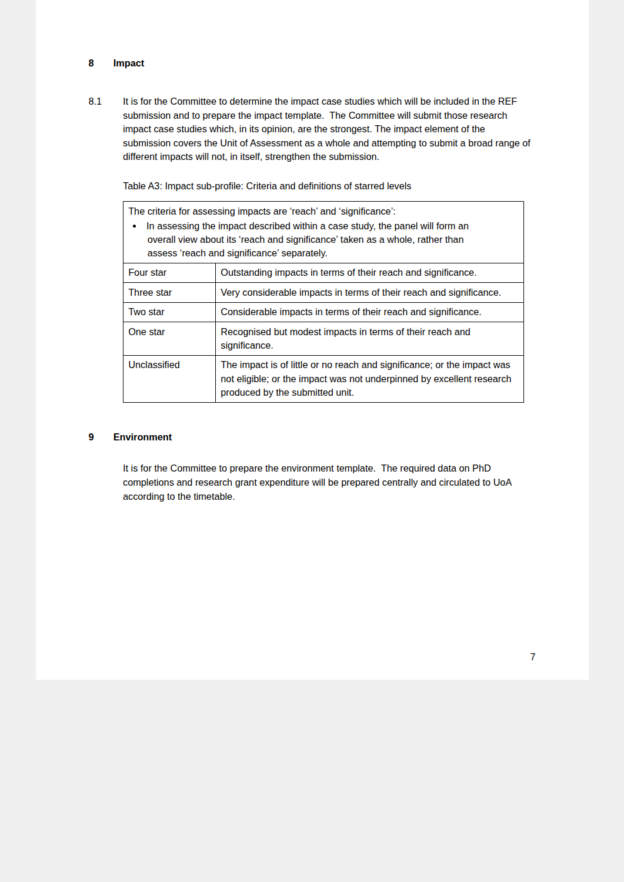8 Impact
8.1
It is for the Committee to determine the impact case studies which will be included in the REF submission and to prepare the impact template. The Committee will submit those research impact case studies which, in its opinion, are the strongest. The impact element of the submission covers the Unit of Assessment as a whole and attempting to submit a broad range of different impacts will not, in itself, strengthen the submission.
Table A3: Impact sub-profile: Criteria and definitions of starred levels
| The criteria for assessing impacts are ‘reach’ and ‘significance’: In assessing the impact described within a case study, the panel will form an overall view about its ‘reach and significance’ taken as a whole, rather than assess ‘reach and significance’ separately. |
| Four star | Outstanding impacts in terms of their reach and significance. |
| Three star | Very considerable impacts in terms of their reach and significance. |
| Two star | Considerable impacts in terms of their reach and significance. |
| One star | Recognised but modest impacts in terms of their reach and significance. |
| Unclassified | The impact is of little or no reach and significance; or the impact was not eligible; or the impact was not underpinned by excellent research produced by the submitted unit. |
9 Environment
It is for the Committee to prepare the environment template. The required data on PhD completions and research grant expenditure will be prepared centrally and circulated to UoA according to the timetable.
7